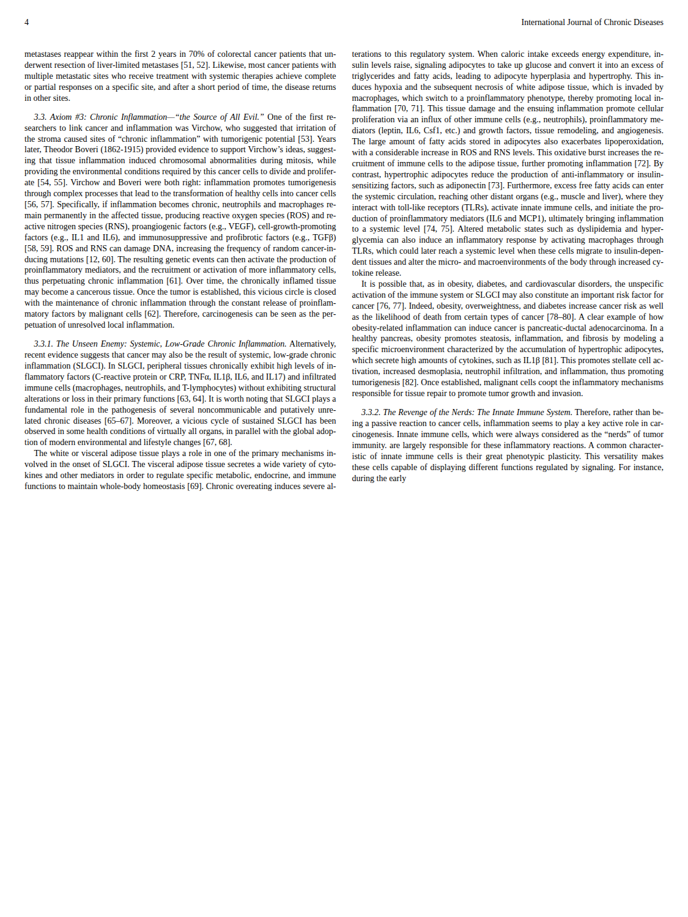4 International Journal of Chronic Diseases
metastases reappear within the first 2 years in 70% of colorectal cancer patients that underwent resection of liver-limited metastases [51, 52]. Likewise, most cancer patients with multiple metastatic sites who receive treatment with systemic therapies achieve complete or partial responses on a specific site, and after a short period of time, the disease returns in other sites.
3.3. Axiom #3: Chronic Inflammation—“the Source of All Evil.” One of the first researchers to link cancer and inflammation was Virchow, who suggested that irritation of the stroma caused sites of “chronic inflammation” with tumorigenic potential [53]. Years later, Theodor Boveri (1862-1915) provided evidence to support Virchow’s ideas, suggesting that tissue inflammation induced chromosomal abnormalities during mitosis, while providing the environmental conditions required by this cancer cells to divide and proliferate [54, 55]. Virchow and Boveri were both right: inflammation promotes tumorigenesis through complex processes that lead to the transformation of healthy cells into cancer cells [56, 57]. Specifically, if inflammation becomes chronic, neutrophils and macrophages remain permanently in the affected tissue, producing reactive oxygen species (ROS) and reactive nitrogen species (RNS), proangiogenic factors (e.g., VEGF), cell-growth-promoting factors (e.g., IL1 and IL6), and immunosuppressive and profibrotic factors (e.g., TGFβ) [58, 59]. ROS and RNS can damage DNA, increasing the frequency of random cancer-inducing mutations [12, 60]. The resulting genetic events can then activate the production of proinflammatory mediators, and the recruitment or activation of more inflammatory cells, thus perpetuating chronic inflammation [61]. Over time, the chronically inflamed tissue may become a cancerous tissue. Once the tumor is established, this vicious circle is closed with the maintenance of chronic inflammation through the constant release of proinflammatory factors by malignant cells [62]. Therefore, carcinogenesis can be seen as the perpetuation of unresolved local inflammation.
3.3.1. The Unseen Enemy: Systemic, Low-Grade Chronic Inflammation. Alternatively, recent evidence suggests that cancer may also be the result of systemic, low-grade chronic inflammation (SLGCI). In SLGCI, peripheral tissues chronically exhibit high levels of inflammatory factors (C-reactive protein or CRP, TNFα, IL1β, IL6, and IL17) and infiltrated immune cells (macrophages, neutrophils, and T-lymphocytes) without exhibiting structural alterations or loss in their primary functions [63, 64]. It is worth noting that SLGCI plays a fundamental role in the pathogenesis of several noncommunicable and putatively unrelated chronic diseases [65–67]. Moreover, a vicious cycle of sustained SLGCI has been observed in some health conditions of virtually all organs, in parallel with the global adoption of modern environmental and lifestyle changes [67, 68].
The white or visceral adipose tissue plays a role in one of the primary mechanisms involved in the onset of SLGCI. The visceral adipose tissue secretes a wide variety of cytokines and other mediators in order to regulate specific metabolic, endocrine, and immune functions to maintain whole-body homeostasis [69]. Chronic overeating induces severe alterations to this regulatory system. When caloric intake exceeds energy expenditure, insulin levels raise, signaling adipocytes to take up glucose and convert it into an excess of triglycerides and fatty acids, leading to adipocyte hyperplasia and hypertrophy. This induces hypoxia and the subsequent necrosis of white adipose tissue, which is invaded by macrophages, which switch to a proinflammatory phenotype, thereby promoting local inflammation [70, 71]. This tissue damage and the ensuing inflammation promote cellular proliferation via an influx of other immune cells (e.g., neutrophils), proinflammatory mediators (leptin, IL6, Csf1, etc.) and growth factors, tissue remodeling, and angiogenesis. The large amount of fatty acids stored in adipocytes also exacerbates lipoperoxidation, with a considerable increase in ROS and RNS levels. This oxidative burst increases the recruitment of immune cells to the adipose tissue, further promoting inflammation [72]. By contrast, hypertrophic adipocytes reduce the production of anti-inflammatory or insulin-sensitizing factors, such as adiponectin [73]. Furthermore, excess free fatty acids can enter the systemic circulation, reaching other distant organs (e.g., muscle and liver), where they interact with toll-like receptors (TLRs), activate innate immune cells, and initiate the production of proinflammatory mediators (IL6 and MCP1), ultimately bringing inflammation to a systemic level [74, 75]. Altered metabolic states such as dyslipidemia and hyperglycemia can also induce an inflammatory response by activating macrophages through TLRs, which could later reach a systemic level when these cells migrate to insulin-dependent tissues and alter the micro- and macroenvironments of the body through increased cytokine release.
It is possible that, as in obesity, diabetes, and cardiovascular disorders, the unspecific activation of the immune system or SLGCI may also constitute an important risk factor for cancer [76, 77]. Indeed, obesity, overweightness, and diabetes increase cancer risk as well as the likelihood of death from certain types of cancer [78–80]. A clear example of how obesity-related inflammation can induce cancer is pancreatic-ductal adenocarcinoma. In a healthy pancreas, obesity promotes steatosis, inflammation, and fibrosis by modeling a specific microenvironment characterized by the accumulation of hypertrophic adipocytes, which secrete high amounts of cytokines, such as IL1β [81]. This promotes stellate cell activation, increased desmoplasia, neutrophil infiltration, and inflammation, thus promoting tumorigenesis [82]. Once established, malignant cells coopt the inflammatory mechanisms responsible for tissue repair to promote tumor growth and invasion.
3.3.2. The Revenge of the Nerds: The Innate Immune System. Therefore, rather than being a passive reaction to cancer cells, inflammation seems to play a key active role in carcinogenesis. Innate immune cells, which were always considered as the “nerds” of tumor immunity. are largely responsible for these inflammatory reactions. A common characteristic of innate immune cells is their great phenotypic plasticity. This versatility makes these cells capable of displaying different functions regulated by signaling. For instance, during the early